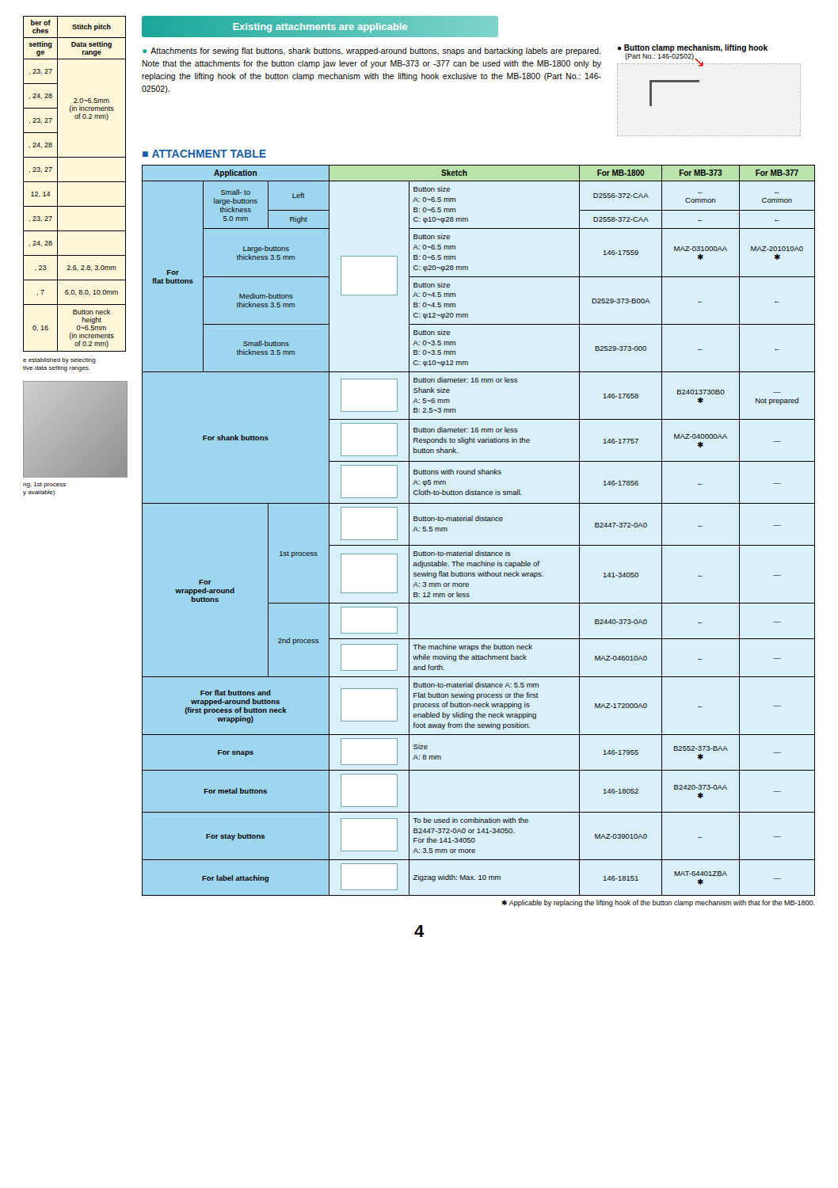| ber of ches | Stitch pitch |
| --- | --- |
| setting ge | Data setting range |
| , 23, 27 | 2.0~6.5mm (in increments of 0.2 mm) |
| , 24, 28 |
| , 23, 27 |
| , 24, 28 |
| , 23, 27 | |
| 12, 14 | |
| , 23, 27 | |
| , 24, 28 | |
| , 23 | 2.6, 2.8, 3.0mm |
| , 7 | 6.0, 8.0, 10.0mm |
| 0, 16 | Button neck height 0~6.5mm (in increments of 0.2 mm) |
e established by selecting
tive data setting ranges.
ng, 1st process
y available)
Existing attachments are applicable
● Attachments for sewing flat buttons, shank buttons, wrapped-around buttons, snaps and bartacking labels are prepared. Note that the attachments for the button clamp jaw lever of your MB-373 or -377 can be used with the MB-1800 only by replacing the lifting hook of the button clamp mechanism with the lifting hook exclusive to the MB-1800 (Part No.: 146-02502).
● Button clamp mechanism, lifting hook
(Part No.: 146-02502)
↘
ATTACHMENT TABLE
| Application | Sketch | For MB-1800 | For MB-373 | For MB-377 |
| --- | --- | --- | --- | --- |
| For flat buttons | Small- to large-buttons thickness 5.0 mm | Left | | Button size A: 0~6.5 mm B: 0~6.5 mm C: φ10~φ28 mm | D2556-372-CAA | ← Common | ← Common |
| Right | D2558-372-CAA | ← | ← |
| Large-buttons thickness 3.5 mm | Button size A: 0~6.5 mm B: 0~6.5 mm C: φ20~φ28 mm | 146-17559 | MAZ-031000AA ✱ | MAZ-201010A0 ✱ |
| Medium-buttons thickness 3.5 mm | Button size A: 0~4.5 mm B: 0~4.5 mm C: φ12~φ20 mm | D2529-373-B00A | ← | ← |
| Small-buttons thickness 3.5 mm | Button size A: 0~3.5 mm B: 0~3.5 mm C: φ10~φ12 mm | B2529-373-000 | ← | ← |
| For shank buttons | | Button diameter: 16 mm or less Shank size A: 5~6 mm B: 2.5~3 mm | 146-17658 | B24013730B0 ✱ | — Not prepared |
| | Button diameter: 16 mm or less Responds to slight variations in the button shank. | 146-17757 | MAZ-040000AA ✱ | — |
| | Buttons with round shanks A: φ5 mm Cloth-to-button distance is small. | 146-17856 | ← | — |
| For wrapped-around buttons | 1st process | | Button-to-material distance A: 5.5 mm | B2447-372-0A0 | ← | — |
| | Button-to-material distance is adjustable. The machine is capable of sewing flat buttons without neck wraps. A: 3 mm or more B: 12 mm or less | 141-34050 | ← | — |
| 2nd process | | | B2440-373-0A0 | ← | — |
| | The machine wraps the button neck while moving the attachment back and forth. | MAZ-046010A0 | ← | — |
| For flat buttons and wrapped-around buttons (first process of button neck wrapping) | | Button-to-material distance A: 5.5 mm Flat button sewing process or the first process of button-neck wrapping is enabled by sliding the neck wrapping foot away from the sewing position. | MAZ-172000A0 | ← | — |
| For snaps | | Size A: 8 mm | 146-17955 | B2552-373-BAA ✱ | — |
| For metal buttons | | | 146-18052 | B2420-373-0AA ✱ | — |
| For stay buttons | | To be used in combination with the B2447-372-0A0 or 141-34050. For the 141-34050 A: 3.5 mm or more | MAZ-039010A0 | ← | — |
| For label attaching | | Zigzag width: Max. 10 mm | 146-18151 | MAT-64401ZBA ✱ | — |
✱ Applicable by replacing the lifting hook of the button clamp mechanism with that for the MB-1800.
4